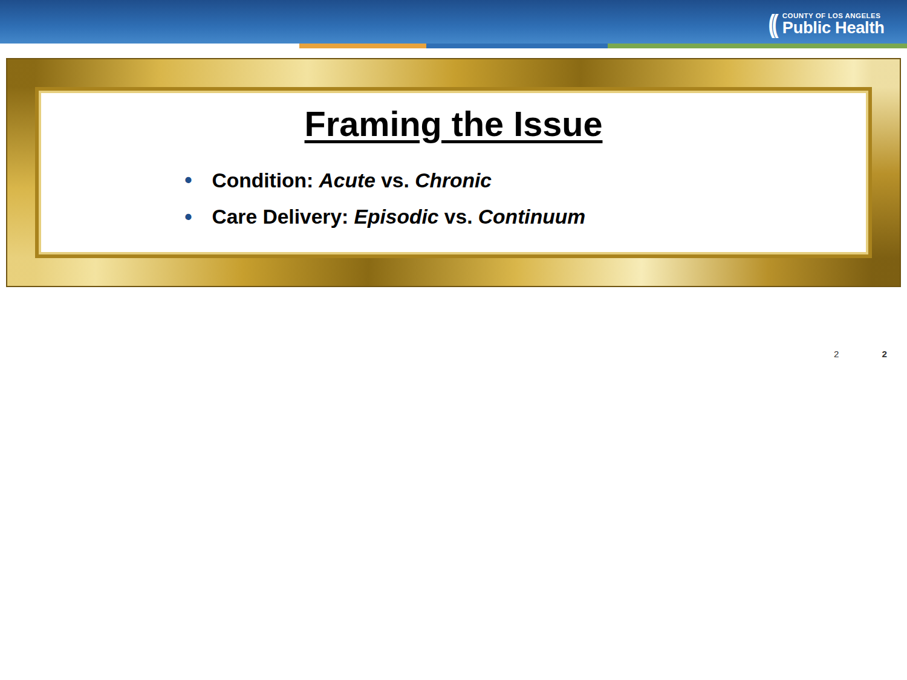((
County of Los Angeles Public Health
Framing the Issue
Condition: Acute vs. Chronic
Care Delivery: Episodic vs. Continuum
2
2